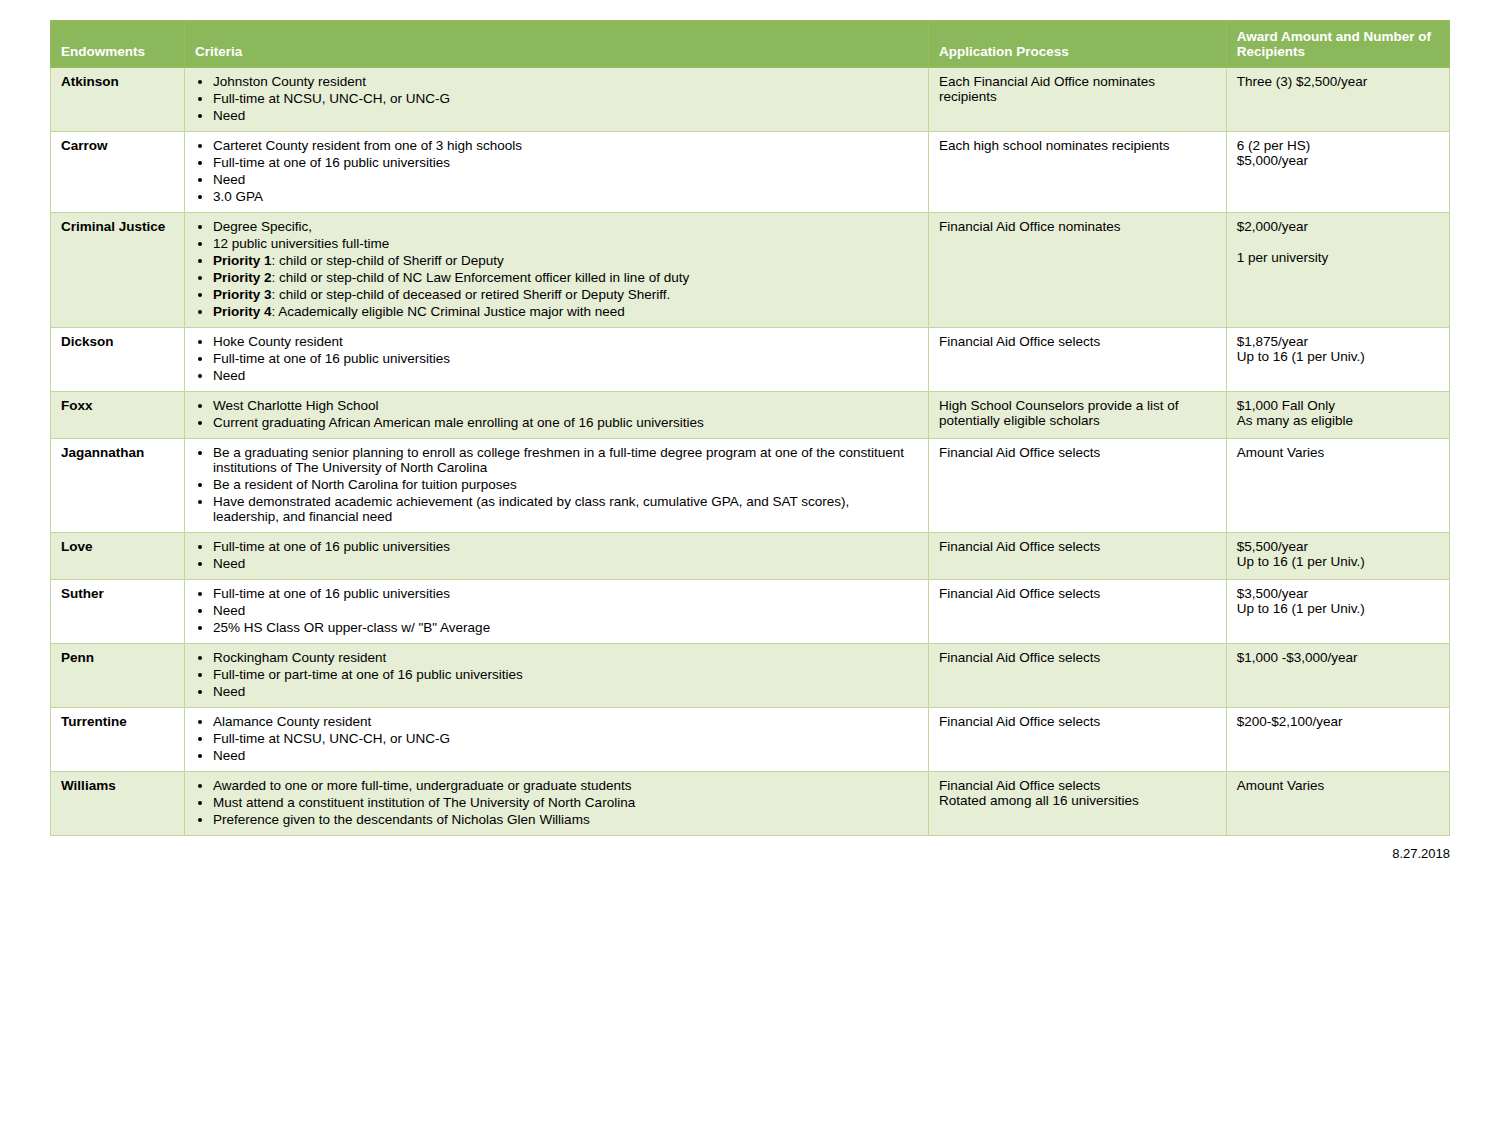| Endowments | Criteria | Application Process | Award Amount and Number of Recipients |
| --- | --- | --- | --- |
| Atkinson | Johnston County resident Full-time at NCSU, UNC-CH, or UNC-G Need | Each Financial Aid Office nominates recipients | Three (3) $2,500/year |
| Carrow | Carteret County resident from one of 3 high schools Full-time at one of 16 public universities Need 3.0 GPA | Each high school nominates recipients | 6 (2 per HS) $5,000/year |
| Criminal Justice | Degree Specific, 12 public universities full-time Priority 1 : child or step-child of Sheriff or Deputy Priority 2 : child or step-child of NC Law Enforcement officer killed in line of duty Priority 3 : child or step-child of deceased or retired Sheriff or Deputy Sheriff. Priority 4 : Academically eligible NC Criminal Justice major with need | Financial Aid Office nominates | $2,000/year 1 per university |
| Dickson | Hoke County resident Full-time at one of 16 public universities Need | Financial Aid Office selects | $1,875/year Up to 16 (1 per Univ.) |
| Foxx | West Charlotte High School Current graduating African American male enrolling at one of 16 public universities | High School Counselors provide a list of potentially eligible scholars | $1,000 Fall Only As many as eligible |
| Jagannathan | Be a graduating senior planning to enroll as college freshmen in a full-time degree program at one of the constituent institutions of The University of North Carolina Be a resident of North Carolina for tuition purposes Have demonstrated academic achievement (as indicated by class rank, cumulative GPA, and SAT scores), leadership, and financial need | Financial Aid Office selects | Amount Varies |
| Love | Full-time at one of 16 public universities Need | Financial Aid Office selects | $5,500/year Up to 16 (1 per Univ.) |
| Suther | Full-time at one of 16 public universities Need 25% HS Class OR upper-class w/ "B" Average | Financial Aid Office selects | $3,500/year Up to 16 (1 per Univ.) |
| Penn | Rockingham County resident Full-time or part-time at one of 16 public universities Need | Financial Aid Office selects | $1,000 -$3,000/year |
| Turrentine | Alamance County resident Full-time at NCSU, UNC-CH, or UNC-G Need | Financial Aid Office selects | $200-$2,100/year |
| Williams | Awarded to one or more full-time, undergraduate or graduate students Must attend a constituent institution of The University of North Carolina Preference given to the descendants of Nicholas Glen Williams | Financial Aid Office selects Rotated among all 16 universities | Amount Varies |
8.27.2018